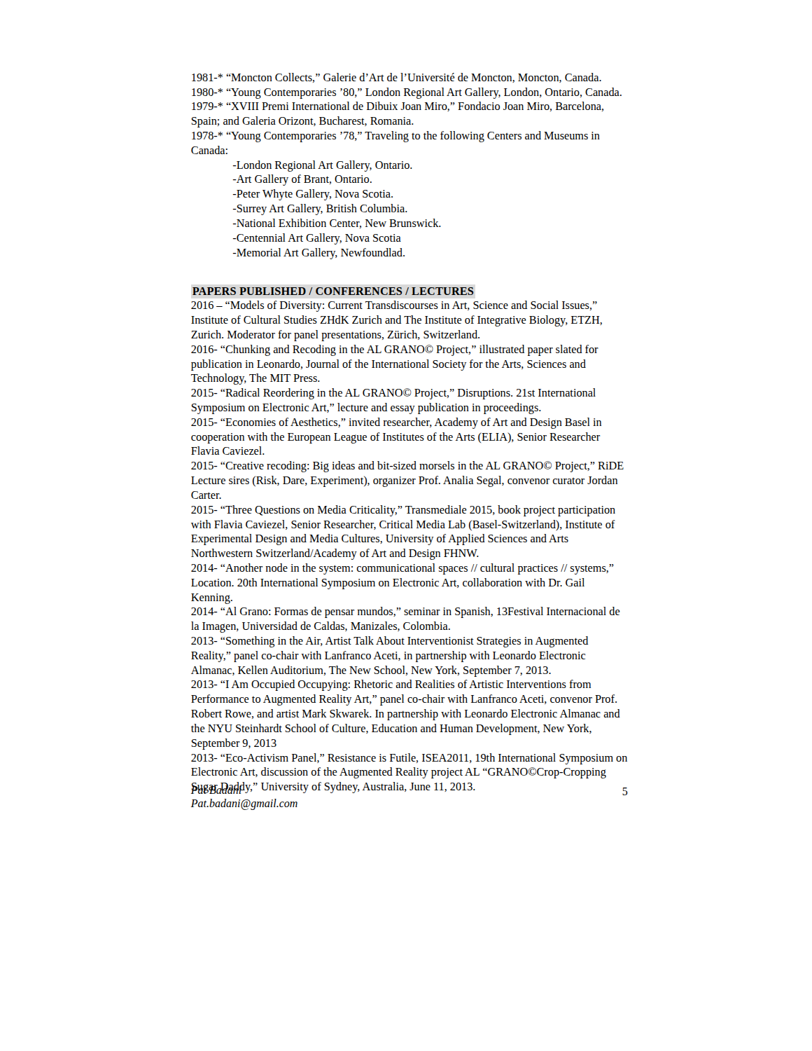1981-* “Moncton Collects,” Galerie d’Art de l’Université de Moncton, Moncton, Canada.
1980-* “Young Contemporaries ’80,” London Regional Art Gallery, London, Ontario, Canada.
1979-* “XVIII Premi International de Dibuix Joan Miro,” Fondacio Joan Miro, Barcelona, Spain; and Galeria Orizont, Bucharest, Romania.
1978-* “Young Contemporaries ’78,” Traveling to the following Centers and Museums in Canada:
-London Regional Art Gallery, Ontario.
-Art Gallery of Brant, Ontario.
-Peter Whyte Gallery, Nova Scotia.
-Surrey Art Gallery, British Columbia.
-National Exhibition Center, New Brunswick.
-Centennial Art Gallery, Nova Scotia
-Memorial Art Gallery, Newfoundlad.
PAPERS PUBLISHED / CONFERENCES / LECTURES
2016 – “Models of Diversity: Current Transdiscourses in Art, Science and Social Issues,” Institute of Cultural Studies ZHdK Zurich and The Institute of Integrative Biology, ETZH, Zurich. Moderator for panel presentations, Zürich, Switzerland.
2016- “Chunking and Recoding in the AL GRANO© Project,” illustrated paper slated for publication in Leonardo, Journal of the International Society for the Arts, Sciences and Technology, The MIT Press.
2015- “Radical Reordering in the AL GRANO© Project,” Disruptions. 21st International Symposium on Electronic Art,” lecture and essay publication in proceedings.
2015- “Economies of Aesthetics,” invited researcher, Academy of Art and Design Basel in cooperation with the European League of Institutes of the Arts (ELIA), Senior Researcher Flavia Caviezel.
2015- “Creative recoding: Big ideas and bit-sized morsels in the AL GRANO© Project,” RiDE Lecture sires (Risk, Dare, Experiment), organizer Prof. Analia Segal, convenor curator Jordan Carter.
2015- “Three Questions on Media Criticality,” Transmediale 2015, book project participation with Flavia Caviezel, Senior Researcher, Critical Media Lab (Basel-Switzerland), Institute of Experimental Design and Media Cultures, University of Applied Sciences and Arts Northwestern Switzerland/Academy of Art and Design FHNW.
2014- “Another node in the system: communicational spaces // cultural practices // systems,” Location. 20th International Symposium on Electronic Art, collaboration with Dr. Gail Kenning.
2014- “Al Grano: Formas de pensar mundos,” seminar in Spanish, 13Festival Internacional de la Imagen, Universidad de Caldas, Manizales, Colombia.
2013- “Something in the Air, Artist Talk About Interventionist Strategies in Augmented Reality,” panel co-chair with Lanfranco Aceti, in partnership with Leonardo Electronic Almanac, Kellen Auditorium, The New School, New York, September 7, 2013.
2013- “I Am Occupied Occupying: Rhetoric and Realities of Artistic Interventions from Performance to Augmented Reality Art,” panel co-chair with Lanfranco Aceti, convenor Prof. Robert Rowe, and artist Mark Skwarek. In partnership with Leonardo Electronic Almanac and the NYU Steinhardt School of Culture, Education and Human Development, New York, September 9, 2013
2013- “Eco-Activism Panel,” Resistance is Futile, ISEA2011, 19th International Symposium on Electronic Art, discussion of the Augmented Reality project AL “GRANO©Crop-Cropping Sugar Daddy,” University of Sydney, Australia, June 11, 2013.
5 Pat Badani
Pat.badani@gmail.com